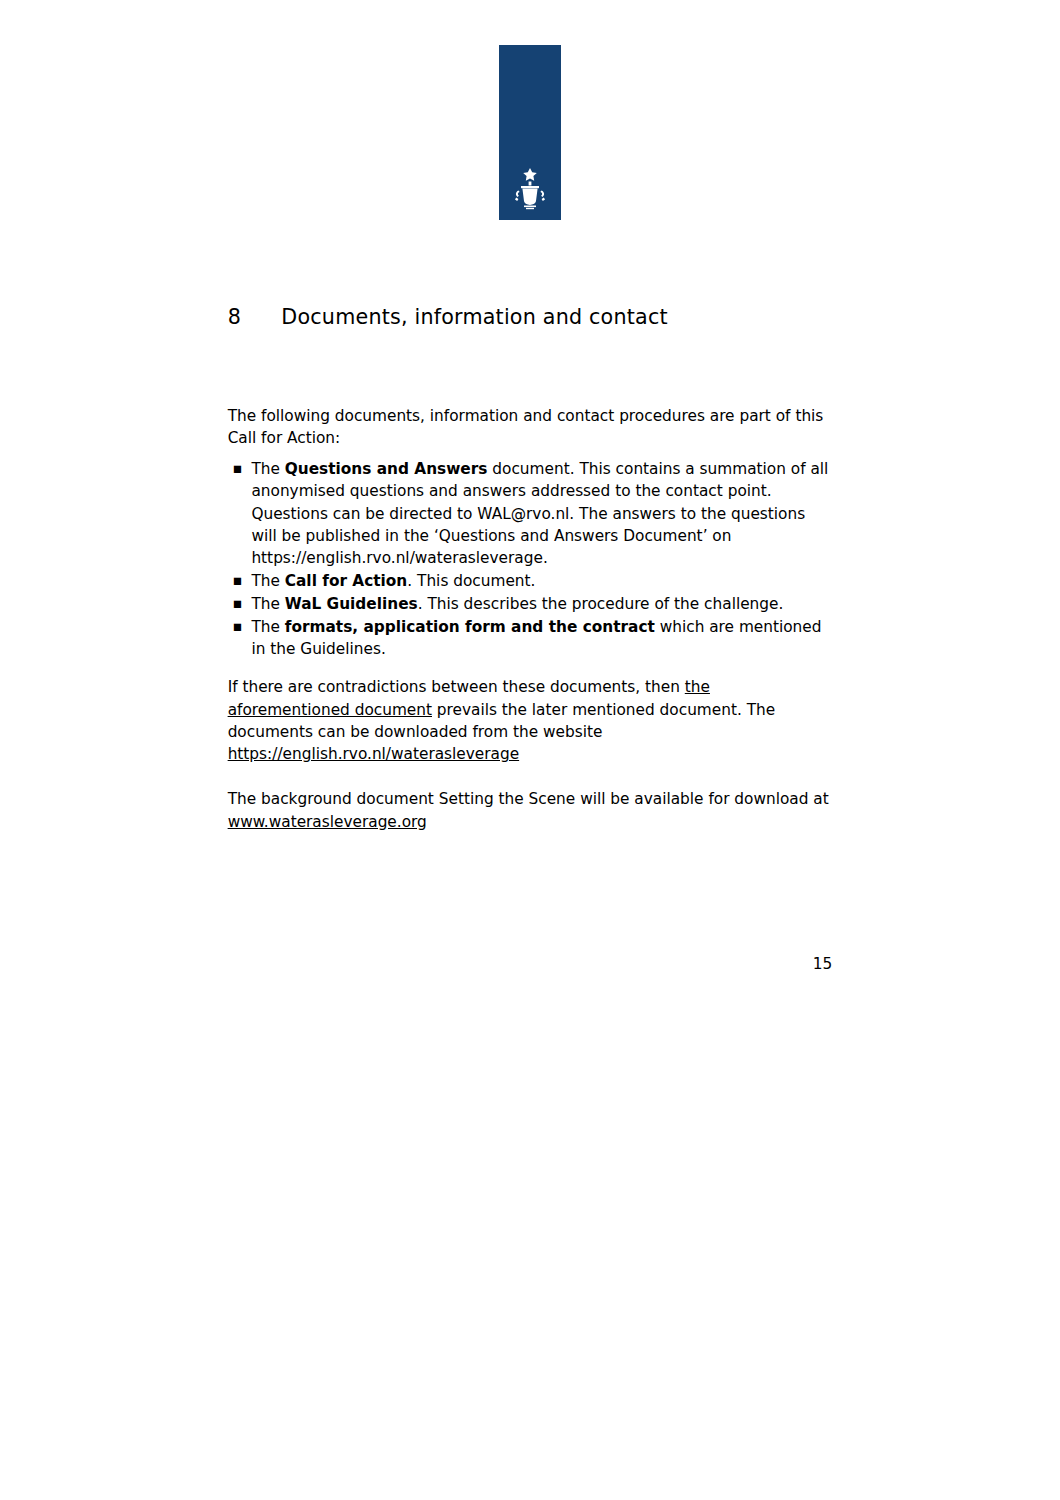8 Documents, information and contact
The following documents, information and contact procedures are part of this Call for Action:
The Questions and Answers document. This contains a summation of all anonymised questions and answers addressed to the contact point. Questions can be directed to WAL@rvo.nl. The answers to the questions will be published in the ‘Questions and Answers Document’ on https://english.rvo.nl/waterasleverage.
The Call for Action. This document.
The WaL Guidelines. This describes the procedure of the challenge.
The formats, application form and the contract which are mentioned in the Guidelines.
If there are contradictions between these documents, then the aforementioned document prevails the later mentioned document. The documents can be downloaded from the website https://english.rvo.nl/waterasleverage
The background document Setting the Scene will be available for download at www.waterasleverage.org
15